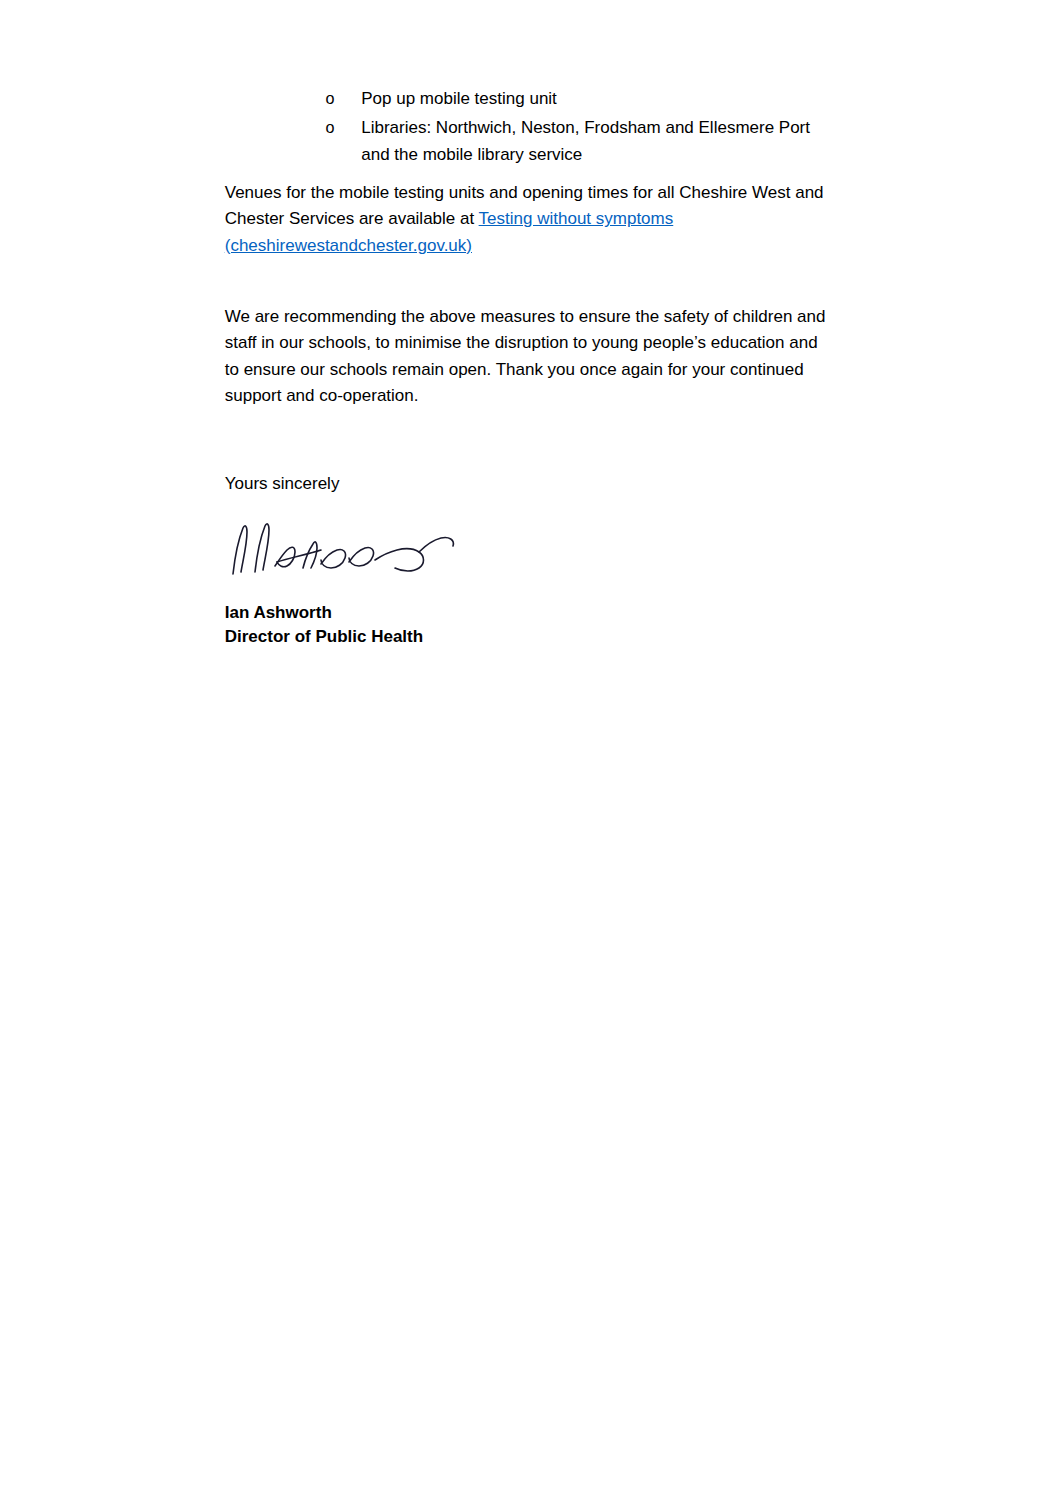Pop up mobile testing unit
Libraries: Northwich, Neston, Frodsham and Ellesmere Port and the mobile library service
Venues for the mobile testing units and opening times for all Cheshire West and Chester Services are available at Testing without symptoms (cheshirewestandchester.gov.uk)
We are recommending the above measures to ensure the safety of children and staff in our schools, to minimise the disruption to young people’s education and to ensure our schools remain open. Thank you once again for your continued support and co-operation.
Yours sincerely
Ian Ashworth
Director of Public Health